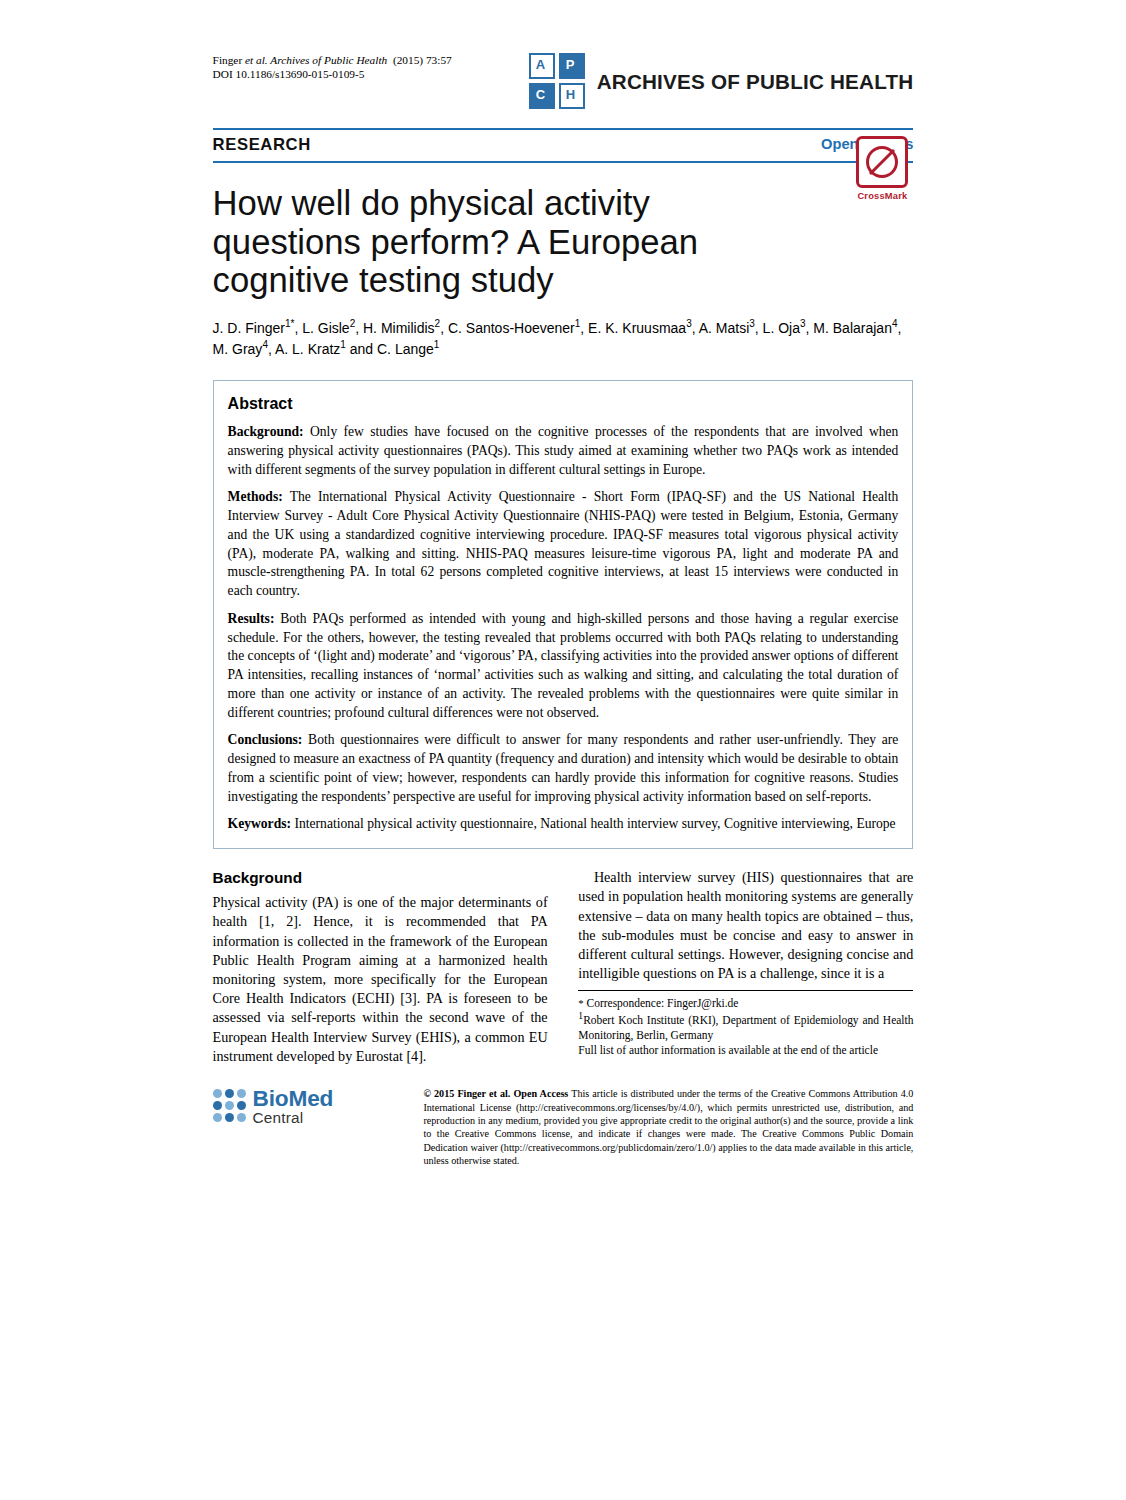Finger et al. Archives of Public Health (2015) 73:57
DOI 10.1186/s13690-015-0109-5
A
P
C
H
ARCHIVES OF PUBLIC HEALTH
RESEARCH
Open Access
CrossMark
How well do physical activity questions perform? A European cognitive testing study
J. D. Finger1*, L. Gisle2, H. Mimilidis2, C. Santos-Hoevener1, E. K. Kruusmaa3, A. Matsi3, L. Oja3, M. Balarajan4, M. Gray4, A. L. Kratz1 and C. Lange1
Abstract
Background: Only few studies have focused on the cognitive processes of the respondents that are involved when answering physical activity questionnaires (PAQs). This study aimed at examining whether two PAQs work as intended with different segments of the survey population in different cultural settings in Europe.
Methods: The International Physical Activity Questionnaire - Short Form (IPAQ-SF) and the US National Health Interview Survey - Adult Core Physical Activity Questionnaire (NHIS-PAQ) were tested in Belgium, Estonia, Germany and the UK using a standardized cognitive interviewing procedure. IPAQ-SF measures total vigorous physical activity (PA), moderate PA, walking and sitting. NHIS-PAQ measures leisure-time vigorous PA, light and moderate PA and muscle-strengthening PA. In total 62 persons completed cognitive interviews, at least 15 interviews were conducted in each country.
Results: Both PAQs performed as intended with young and high-skilled persons and those having a regular exercise schedule. For the others, however, the testing revealed that problems occurred with both PAQs relating to understanding the concepts of ‘(light and) moderate’ and ‘vigorous’ PA, classifying activities into the provided answer options of different PA intensities, recalling instances of ‘normal’ activities such as walking and sitting, and calculating the total duration of more than one activity or instance of an activity. The revealed problems with the questionnaires were quite similar in different countries; profound cultural differences were not observed.
Conclusions: Both questionnaires were difficult to answer for many respondents and rather user-unfriendly. They are designed to measure an exactness of PA quantity (frequency and duration) and intensity which would be desirable to obtain from a scientific point of view; however, respondents can hardly provide this information for cognitive reasons. Studies investigating the respondents’ perspective are useful for improving physical activity information based on self-reports.
Keywords: International physical activity questionnaire, National health interview survey, Cognitive interviewing, Europe
Background
Physical activity (PA) is one of the major determinants of health [1, 2]. Hence, it is recommended that PA information is collected in the framework of the European Public Health Program aiming at a harmonized health monitoring system, more specifically for the European Core Health Indicators (ECHI) [3]. PA is foreseen to be assessed via self-reports within the second wave of the European Health Interview Survey (EHIS), a common EU instrument developed by Eurostat [4].
Health interview survey (HIS) questionnaires that are used in population health monitoring systems are generally extensive – data on many health topics are obtained – thus, the sub-modules must be concise and easy to answer in different cultural settings. However, designing concise and intelligible questions on PA is a challenge, since it is a
* Correspondence: FingerJ@rki.de
1Robert Koch Institute (RKI), Department of Epidemiology and Health Monitoring, Berlin, Germany
Full list of author information is available at the end of the article
BioMed
Central
© 2015 Finger et al. Open Access This article is distributed under the terms of the Creative Commons Attribution 4.0 International License (http://creativecommons.org/licenses/by/4.0/), which permits unrestricted use, distribution, and reproduction in any medium, provided you give appropriate credit to the original author(s) and the source, provide a link to the Creative Commons license, and indicate if changes were made. The Creative Commons Public Domain Dedication waiver (http://creativecommons.org/publicdomain/zero/1.0/) applies to the data made available in this article, unless otherwise stated.